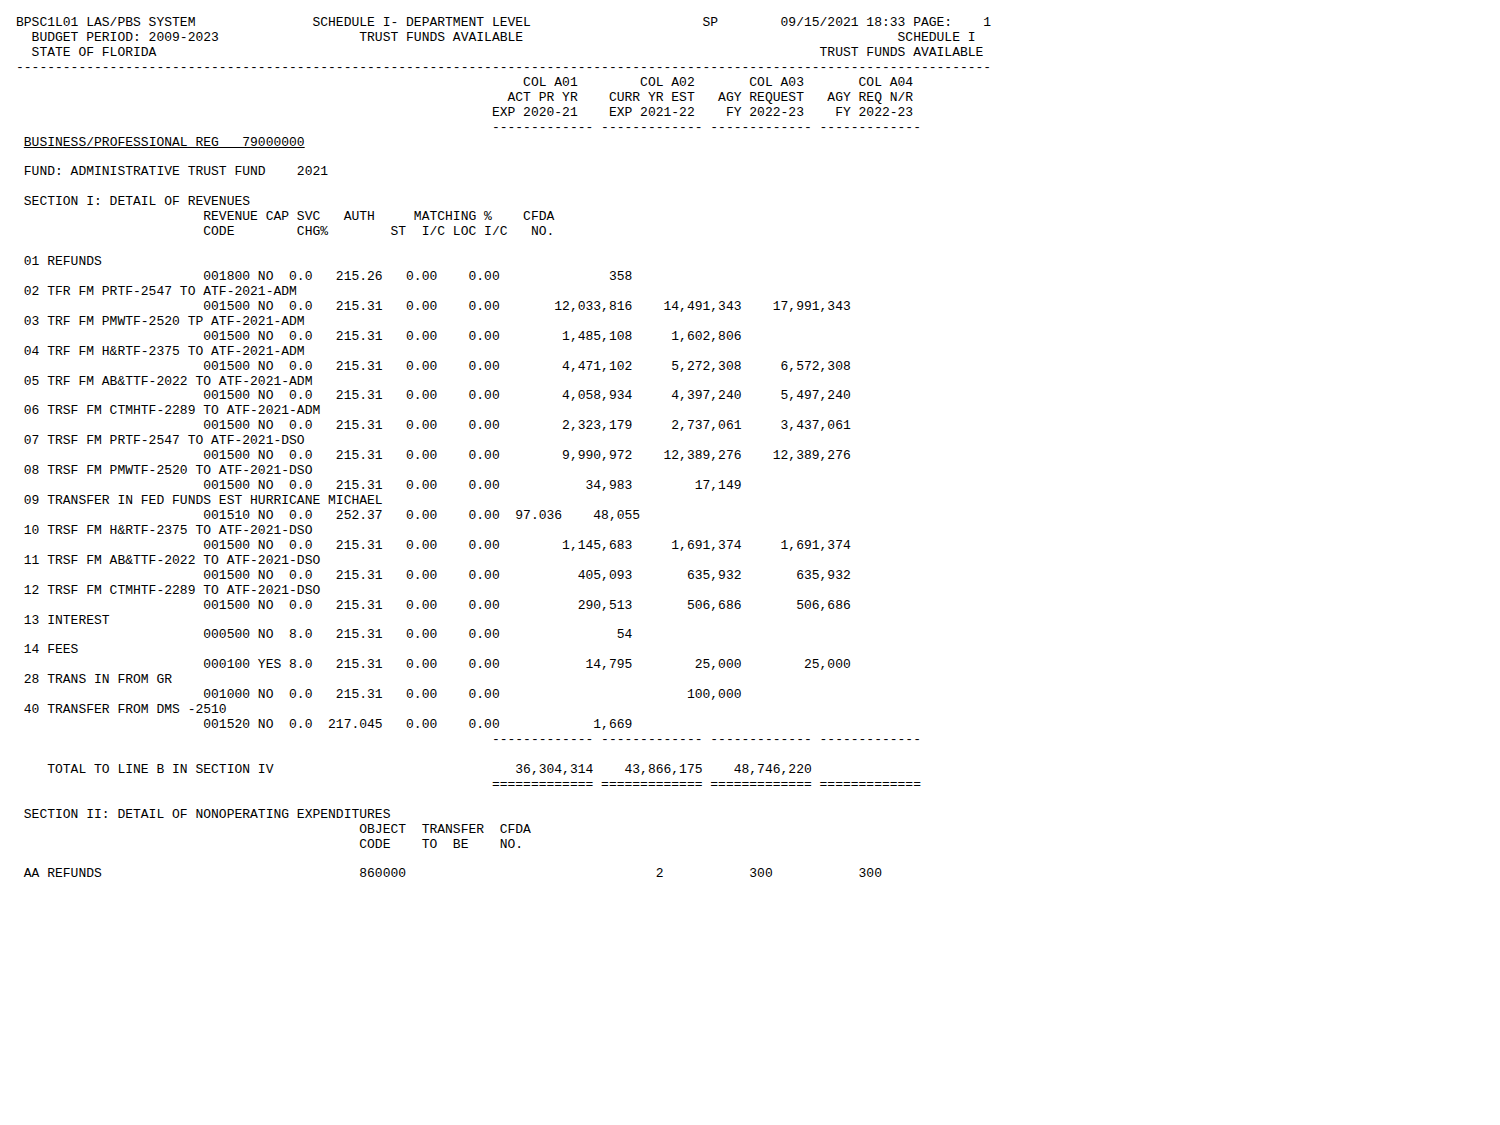BPSC1L01 LAS/PBS SYSTEM               SCHEDULE I- DEPARTMENT LEVEL                      SP        09/15/2021 18:33 PAGE:    1
  BUDGET PERIOD: 2009-2023                  TRUST FUNDS AVAILABLE                                                SCHEDULE I
  STATE OF FLORIDA                                                                                     TRUST FUNDS AVAILABLE
-----------------------------------------------------------------------------------------------------------------------------
                                                                 COL A01        COL A02       COL A03       COL A04
                                                               ACT PR YR    CURR YR EST   AGY REQUEST   AGY REQ N/R
                                                             EXP 2020-21    EXP 2021-22    FY 2022-23    FY 2022-23
                                                             ------------- ------------- ------------- -------------
 BUSINESS/PROFESSIONAL REG   79000000

 FUND: ADMINISTRATIVE TRUST FUND    2021

 SECTION I: DETAIL OF REVENUES
                        REVENUE CAP SVC   AUTH     MATCHING %    CFDA
                        CODE        CHG%        ST  I/C LOC I/C   NO.

 01 REFUNDS
                        001800 NO  0.0   215.26   0.00    0.00              358
 02 TFR FM PRTF-2547 TO ATF-2021-ADM
                        001500 NO  0.0   215.31   0.00    0.00       12,033,816    14,491,343    17,991,343
 03 TRF FM PMWTF-2520 TP ATF-2021-ADM
                        001500 NO  0.0   215.31   0.00    0.00        1,485,108     1,602,806
 04 TRF FM H&RTF-2375 TO ATF-2021-ADM
                        001500 NO  0.0   215.31   0.00    0.00        4,471,102     5,272,308     6,572,308
 05 TRF FM AB&TTF-2022 TO ATF-2021-ADM
                        001500 NO  0.0   215.31   0.00    0.00        4,058,934     4,397,240     5,497,240
 06 TRSF FM CTMHTF-2289 TO ATF-2021-ADM
                        001500 NO  0.0   215.31   0.00    0.00        2,323,179     2,737,061     3,437,061
 07 TRSF FM PRTF-2547 TO ATF-2021-DSO
                        001500 NO  0.0   215.31   0.00    0.00        9,990,972    12,389,276    12,389,276
 08 TRSF FM PMWTF-2520 TO ATF-2021-DSO
                        001500 NO  0.0   215.31   0.00    0.00           34,983        17,149
 09 TRANSFER IN FED FUNDS EST HURRICANE MICHAEL
                        001510 NO  0.0   252.37   0.00    0.00  97.036    48,055
 10 TRSF FM H&RTF-2375 TO ATF-2021-DSO
                        001500 NO  0.0   215.31   0.00    0.00        1,145,683     1,691,374     1,691,374
 11 TRSF FM AB&TTF-2022 TO ATF-2021-DSO
                        001500 NO  0.0   215.31   0.00    0.00          405,093       635,932       635,932
 12 TRSF FM CTMHTF-2289 TO ATF-2021-DSO
                        001500 NO  0.0   215.31   0.00    0.00          290,513       506,686       506,686
 13 INTEREST
                        000500 NO  8.0   215.31   0.00    0.00               54
 14 FEES
                        000100 YES 8.0   215.31   0.00    0.00           14,795        25,000        25,000
 28 TRANS IN FROM GR
                        001000 NO  0.0   215.31   0.00    0.00                        100,000
 40 TRANSFER FROM DMS -2510
                        001520 NO  0.0  217.045   0.00    0.00            1,669
                                                             ------------- ------------- ------------- -------------

    TOTAL TO LINE B IN SECTION IV                               36,304,314    43,866,175    48,746,220
                                                             ============= ============= ============= =============

 SECTION II: DETAIL OF NONOPERATING EXPENDITURES
                                            OBJECT  TRANSFER  CFDA
                                            CODE    TO  BE    NO.

 AA REFUNDS                                 860000                                2           300           300